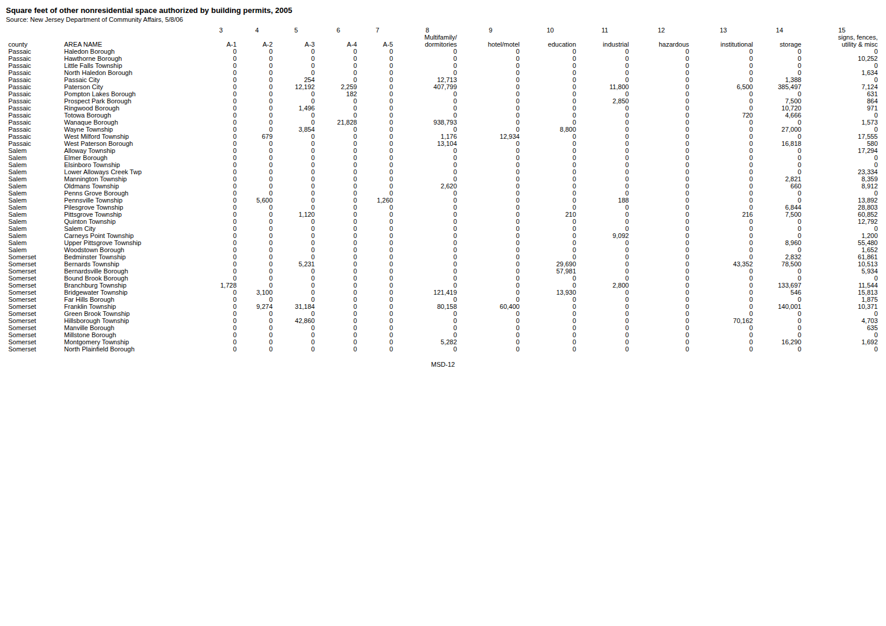Square feet of other nonresidential space authorized by building permits, 2005
Source: New Jersey Department of Community Affairs, 5/8/06
| | | 3 | 4 | 5 | 6 | 7 | 8 | 9 | 10 | 11 | 12 | 13 | 14 | 15 |
| --- | --- | --- | --- | --- | --- | --- | --- | --- | --- | --- | --- | --- | --- | --- |
| | | | | | | | Multifamily/ | | | | | | | signs, fences, |
| county | AREA NAME | A-1 | A-2 | A-3 | A-4 | A-5 | dormitories | hotel/motel | education | industrial | hazardous | institutional | storage | utility & misc |
| Passaic | Haledon Borough | 0 | 0 | 0 | 0 | 0 | 0 | 0 | 0 | 0 | 0 | 0 | 0 | 0 |
| Passaic | Hawthorne Borough | 0 | 0 | 0 | 0 | 0 | 0 | 0 | 0 | 0 | 0 | 0 | 0 | 10,252 |
| Passaic | Little Falls Township | 0 | 0 | 0 | 0 | 0 | 0 | 0 | 0 | 0 | 0 | 0 | 0 | 0 |
| Passaic | North Haledon Borough | 0 | 0 | 0 | 0 | 0 | 0 | 0 | 0 | 0 | 0 | 0 | 0 | 1,634 |
| Passaic | Passaic City | 0 | 0 | 254 | 0 | 0 | 12,713 | 0 | 0 | 0 | 0 | 0 | 1,388 | 0 |
| Passaic | Paterson City | 0 | 0 | 12,192 | 2,259 | 0 | 407,799 | 0 | 0 | 11,800 | 0 | 6,500 | 385,497 | 7,124 |
| Passaic | Pompton Lakes Borough | 0 | 0 | 0 | 182 | 0 | 0 | 0 | 0 | 0 | 0 | 0 | 0 | 631 |
| Passaic | Prospect Park Borough | 0 | 0 | 0 | 0 | 0 | 0 | 0 | 0 | 2,850 | 0 | 0 | 7,500 | 864 |
| Passaic | Ringwood Borough | 0 | 0 | 1,496 | 0 | 0 | 0 | 0 | 0 | 0 | 0 | 0 | 10,720 | 971 |
| Passaic | Totowa Borough | 0 | 0 | 0 | 0 | 0 | 0 | 0 | 0 | 0 | 0 | 720 | 4,666 | 0 |
| Passaic | Wanaque Borough | 0 | 0 | 0 | 21,828 | 0 | 938,793 | 0 | 0 | 0 | 0 | 0 | 0 | 1,573 |
| Passaic | Wayne Township | 0 | 0 | 3,854 | 0 | 0 | 0 | 0 | 8,800 | 0 | 0 | 0 | 27,000 | 0 |
| Passaic | West Milford Township | 0 | 679 | 0 | 0 | 0 | 1,176 | 12,934 | 0 | 0 | 0 | 0 | 0 | 17,555 |
| Passaic | West Paterson Borough | 0 | 0 | 0 | 0 | 0 | 13,104 | 0 | 0 | 0 | 0 | 0 | 16,818 | 580 |
| Salem | Alloway Township | 0 | 0 | 0 | 0 | 0 | 0 | 0 | 0 | 0 | 0 | 0 | 0 | 17,294 |
| Salem | Elmer Borough | 0 | 0 | 0 | 0 | 0 | 0 | 0 | 0 | 0 | 0 | 0 | 0 | 0 |
| Salem | Elsinboro Township | 0 | 0 | 0 | 0 | 0 | 0 | 0 | 0 | 0 | 0 | 0 | 0 | 0 |
| Salem | Lower Alloways Creek Twp | 0 | 0 | 0 | 0 | 0 | 0 | 0 | 0 | 0 | 0 | 0 | 0 | 23,334 |
| Salem | Mannington Township | 0 | 0 | 0 | 0 | 0 | 0 | 0 | 0 | 0 | 0 | 0 | 2,821 | 8,359 |
| Salem | Oldmans Township | 0 | 0 | 0 | 0 | 0 | 2,620 | 0 | 0 | 0 | 0 | 0 | 660 | 8,912 |
| Salem | Penns Grove Borough | 0 | 0 | 0 | 0 | 0 | 0 | 0 | 0 | 0 | 0 | 0 | 0 | 0 |
| Salem | Pennsville Township | 0 | 5,600 | 0 | 0 | 1,260 | 0 | 0 | 0 | 188 | 0 | 0 | 0 | 13,892 |
| Salem | Pilesgrove Township | 0 | 0 | 0 | 0 | 0 | 0 | 0 | 0 | 0 | 0 | 0 | 6,844 | 28,803 |
| Salem | Pittsgrove Township | 0 | 0 | 1,120 | 0 | 0 | 0 | 0 | 210 | 0 | 0 | 216 | 7,500 | 60,852 |
| Salem | Quinton Township | 0 | 0 | 0 | 0 | 0 | 0 | 0 | 0 | 0 | 0 | 0 | 0 | 12,792 |
| Salem | Salem City | 0 | 0 | 0 | 0 | 0 | 0 | 0 | 0 | 0 | 0 | 0 | 0 | 0 |
| Salem | Carneys Point Township | 0 | 0 | 0 | 0 | 0 | 0 | 0 | 0 | 9,092 | 0 | 0 | 0 | 1,200 |
| Salem | Upper Pittsgrove Township | 0 | 0 | 0 | 0 | 0 | 0 | 0 | 0 | 0 | 0 | 0 | 8,960 | 55,480 |
| Salem | Woodstown Borough | 0 | 0 | 0 | 0 | 0 | 0 | 0 | 0 | 0 | 0 | 0 | 0 | 1,652 |
| Somerset | Bedminster Township | 0 | 0 | 0 | 0 | 0 | 0 | 0 | 0 | 0 | 0 | 0 | 2,832 | 61,861 |
| Somerset | Bernards Township | 0 | 0 | 5,231 | 0 | 0 | 0 | 0 | 29,690 | 0 | 0 | 43,352 | 78,500 | 10,513 |
| Somerset | Bernardsville Borough | 0 | 0 | 0 | 0 | 0 | 0 | 0 | 57,981 | 0 | 0 | 0 | 0 | 5,934 |
| Somerset | Bound Brook Borough | 0 | 0 | 0 | 0 | 0 | 0 | 0 | 0 | 0 | 0 | 0 | 0 | 0 |
| Somerset | Branchburg Township | 1,728 | 0 | 0 | 0 | 0 | 0 | 0 | 0 | 2,800 | 0 | 0 | 133,697 | 11,544 |
| Somerset | Bridgewater Township | 0 | 3,100 | 0 | 0 | 0 | 121,419 | 0 | 13,930 | 0 | 0 | 0 | 546 | 15,813 |
| Somerset | Far Hills Borough | 0 | 0 | 0 | 0 | 0 | 0 | 0 | 0 | 0 | 0 | 0 | 0 | 1,875 |
| Somerset | Franklin Township | 0 | 9,274 | 31,184 | 0 | 0 | 80,158 | 60,400 | 0 | 0 | 0 | 0 | 140,001 | 10,371 |
| Somerset | Green Brook Township | 0 | 0 | 0 | 0 | 0 | 0 | 0 | 0 | 0 | 0 | 0 | 0 | 0 |
| Somerset | Hillsborough Township | 0 | 0 | 42,860 | 0 | 0 | 0 | 0 | 0 | 0 | 0 | 70,162 | 0 | 4,703 |
| Somerset | Manville Borough | 0 | 0 | 0 | 0 | 0 | 0 | 0 | 0 | 0 | 0 | 0 | 0 | 635 |
| Somerset | Millstone Borough | 0 | 0 | 0 | 0 | 0 | 0 | 0 | 0 | 0 | 0 | 0 | 0 | 0 |
| Somerset | Montgomery Township | 0 | 0 | 0 | 0 | 0 | 5,282 | 0 | 0 | 0 | 0 | 0 | 16,290 | 1,692 |
| Somerset | North Plainfield Borough | 0 | 0 | 0 | 0 | 0 | 0 | 0 | 0 | 0 | 0 | 0 | 0 | 0 |
MSD-12